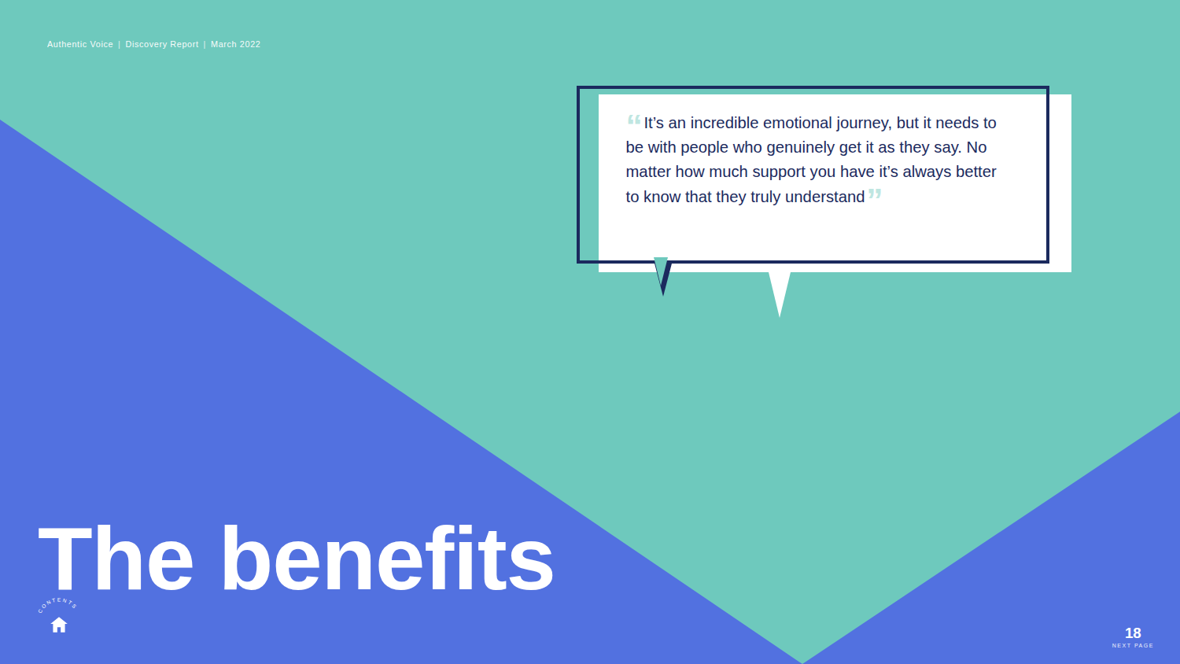Authentic Voice|Discovery Report|March 2022
“It’s an incredible emotional journey, but it needs to be with people who genuinely get it as they say. No matter how much support you have it’s always better to know that they truly understand”
The benefits
CONTENTS
18 Next page